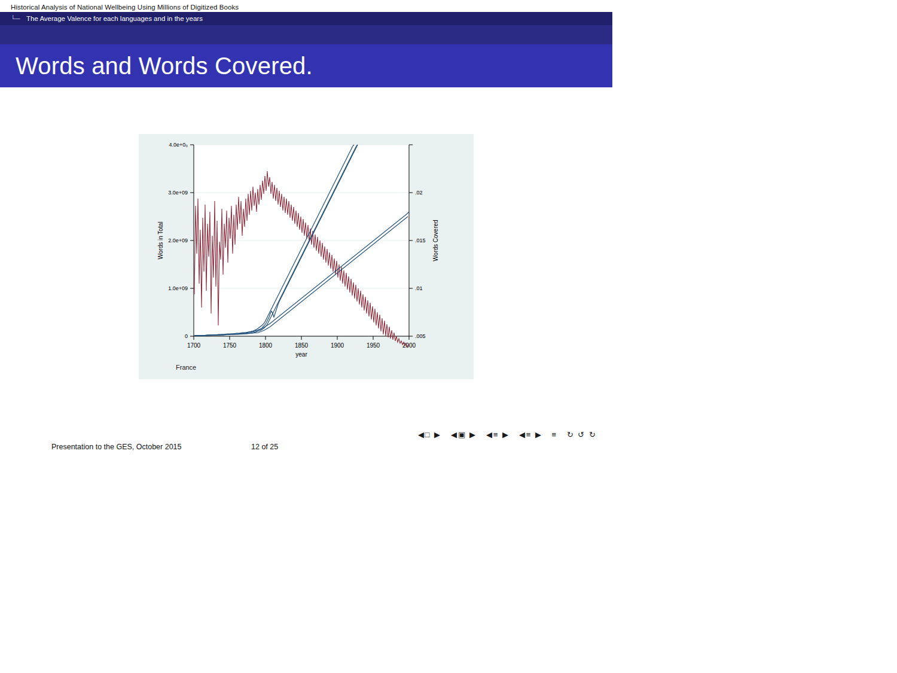Historical Analysis of National Wellbeing Using Millions of Digitized Books
└─The Average Valence for each languages and in the years
Words and Words Covered.
0 1.0e+09 2.0e+09 3.0e+09 4.0e+0₀ Words in Total .005 .01 .015 .02 Words Covered 1700 1750 1800 1850 1900 1950 2000 year
France
◀□ ▶ ◀▣ ▶ ◀≡ ▶ ◀≡ ▶ ≡ ↻ ↺ ↻
Presentation to the GES, October 2015 12 of 25